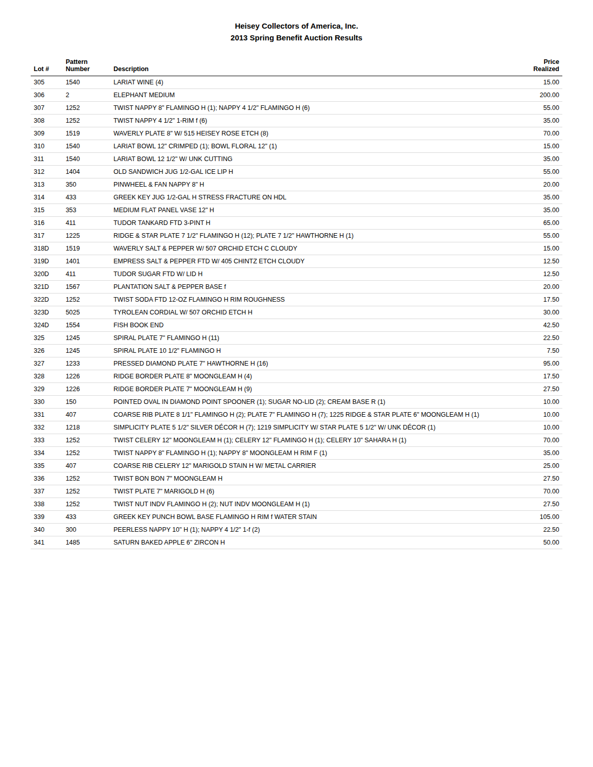Heisey Collectors of America, Inc.
2013 Spring Benefit Auction Results
| Lot # | Pattern Number | Description | Price Realized |
| --- | --- | --- | --- |
| 305 | 1540 | LARIAT WINE (4) | 15.00 |
| 306 | 2 | ELEPHANT MEDIUM | 200.00 |
| 307 | 1252 | TWIST NAPPY 8" FLAMINGO H (1); NAPPY 4 1/2" FLAMINGO H (6) | 55.00 |
| 308 | 1252 | TWIST NAPPY 4 1/2" 1-RIM f (6) | 35.00 |
| 309 | 1519 | WAVERLY PLATE 8" W/ 515 HEISEY ROSE ETCH (8) | 70.00 |
| 310 | 1540 | LARIAT BOWL 12" CRIMPED (1); BOWL FLORAL 12" (1) | 15.00 |
| 311 | 1540 | LARIAT BOWL 12 1/2" W/ UNK CUTTING | 35.00 |
| 312 | 1404 | OLD SANDWICH JUG 1/2-GAL ICE LIP H | 55.00 |
| 313 | 350 | PINWHEEL & FAN NAPPY 8" H | 20.00 |
| 314 | 433 | GREEK KEY JUG 1/2-GAL H STRESS FRACTURE ON HDL | 35.00 |
| 315 | 353 | MEDIUM FLAT PANEL VASE 12" H | 35.00 |
| 316 | 411 | TUDOR TANKARD FTD 3-PINT H | 65.00 |
| 317 | 1225 | RIDGE & STAR PLATE 7 1/2" FLAMINGO H (12); PLATE 7 1/2" HAWTHORNE H (1) | 55.00 |
| 318D | 1519 | WAVERLY SALT & PEPPER W/ 507 ORCHID ETCH C CLOUDY | 15.00 |
| 319D | 1401 | EMPRESS SALT & PEPPER FTD W/ 405 CHINTZ ETCH CLOUDY | 12.50 |
| 320D | 411 | TUDOR SUGAR FTD W/ LID H | 12.50 |
| 321D | 1567 | PLANTATION SALT & PEPPER BASE f | 20.00 |
| 322D | 1252 | TWIST SODA FTD 12-OZ FLAMINGO H RIM ROUGHNESS | 17.50 |
| 323D | 5025 | TYROLEAN CORDIAL W/ 507 ORCHID ETCH H | 30.00 |
| 324D | 1554 | FISH BOOK END | 42.50 |
| 325 | 1245 | SPIRAL PLATE 7" FLAMINGO H (11) | 22.50 |
| 326 | 1245 | SPIRAL PLATE 10 1/2" FLAMINGO H | 7.50 |
| 327 | 1233 | PRESSED DIAMOND PLATE 7" HAWTHORNE H (16) | 95.00 |
| 328 | 1226 | RIDGE BORDER PLATE 8" MOONGLEAM H (4) | 17.50 |
| 329 | 1226 | RIDGE BORDER PLATE 7" MOONGLEAM H (9) | 27.50 |
| 330 | 150 | POINTED OVAL IN DIAMOND POINT SPOONER (1); SUGAR NO-LID (2); CREAM BASE R (1) | 10.00 |
| 331 | 407 | COARSE RIB PLATE 8 1/1" FLAMINGO H (2); PLATE 7" FLAMINGO H (7); 1225 RIDGE & STAR PLATE 6" MOONGLEAM H (1) | 10.00 |
| 332 | 1218 | SIMPLICITY PLATE 5 1/2" SILVER DÉCOR H (7); 1219 SIMPLICITY W/ STAR PLATE 5 1/2" W/ UNK DÉCOR (1) | 10.00 |
| 333 | 1252 | TWIST CELERY 12" MOONGLEAM H (1); CELERY 12" FLAMINGO H (1); CELERY 10" SAHARA H (1) | 70.00 |
| 334 | 1252 | TWIST NAPPY 8" FLAMINGO H (1); NAPPY 8" MOONGLEAM H RIM F (1) | 35.00 |
| 335 | 407 | COARSE RIB CELERY 12" MARIGOLD STAIN H W/ METAL CARRIER | 25.00 |
| 336 | 1252 | TWIST BON BON 7" MOONGLEAM H | 27.50 |
| 337 | 1252 | TWIST PLATE 7" MARIGOLD H (6) | 70.00 |
| 338 | 1252 | TWIST NUT INDV FLAMINGO H (2); NUT INDV MOONGLEAM H (1) | 27.50 |
| 339 | 433 | GREEK KEY PUNCH BOWL BASE FLAMINGO H RIM f WATER STAIN | 105.00 |
| 340 | 300 | PEERLESS NAPPY 10" H (1); NAPPY 4 1/2" 1-f (2) | 22.50 |
| 341 | 1485 | SATURN BAKED APPLE 6" ZIRCON H | 50.00 |